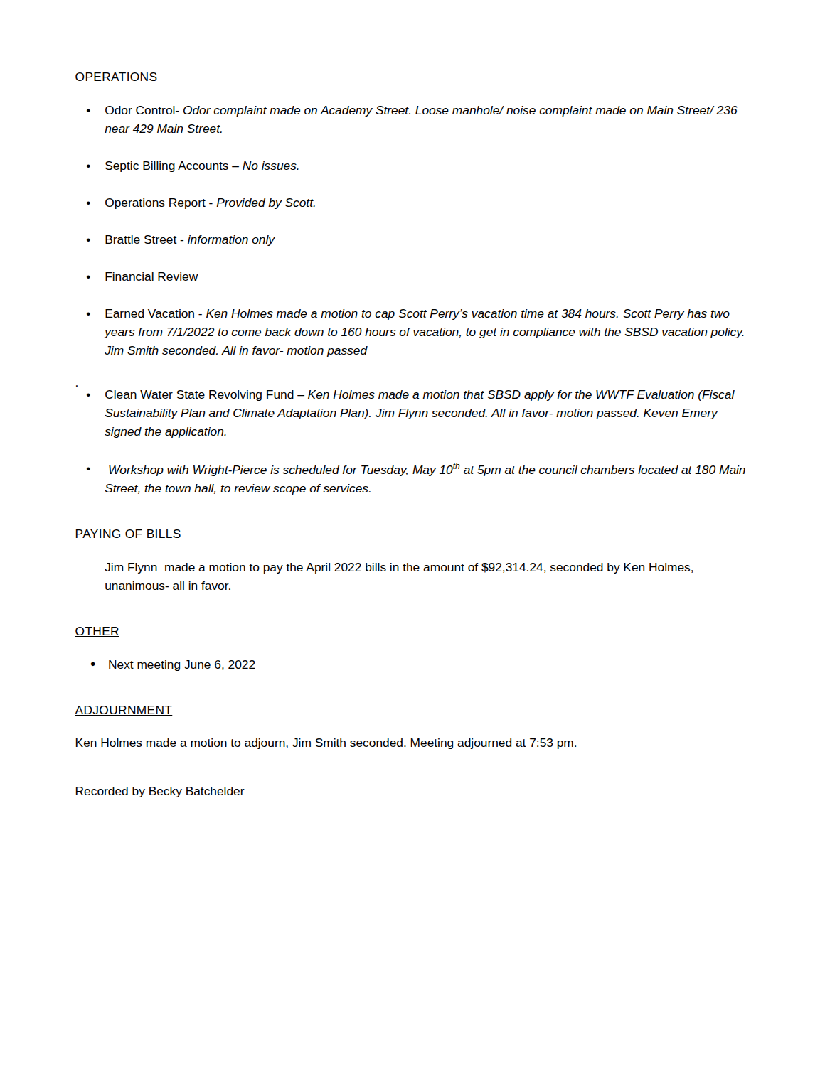OPERATIONS
Odor Control- Odor complaint made on Academy Street. Loose manhole/ noise complaint made on Main Street/ 236 near 429 Main Street.
Septic Billing Accounts – No issues.
Operations Report - Provided by Scott.
Brattle Street - information only
Financial Review
Earned Vacation - Ken Holmes made a motion to cap Scott Perry’s vacation time at 384 hours. Scott Perry has two years from 7/1/2022 to come back down to 160 hours of vacation, to get in compliance with the SBSD vacation policy. Jim Smith seconded. All in favor- motion passed
.
Clean Water State Revolving Fund – Ken Holmes made a motion that SBSD apply for the WWTF Evaluation (Fiscal Sustainability Plan and Climate Adaptation Plan). Jim Flynn seconded. All in favor- motion passed. Keven Emery signed the application.
Workshop with Wright-Pierce is scheduled for Tuesday, May 10th at 5pm at the council chambers located at 180 Main Street, the town hall, to review scope of services.
PAYING OF BILLS
Jim Flynn made a motion to pay the April 2022 bills in the amount of $92,314.24, seconded by Ken Holmes, unanimous- all in favor.
OTHER
Next meeting June 6, 2022
ADJOURNMENT
Ken Holmes made a motion to adjourn, Jim Smith seconded. Meeting adjourned at 7:53 pm.
Recorded by Becky Batchelder